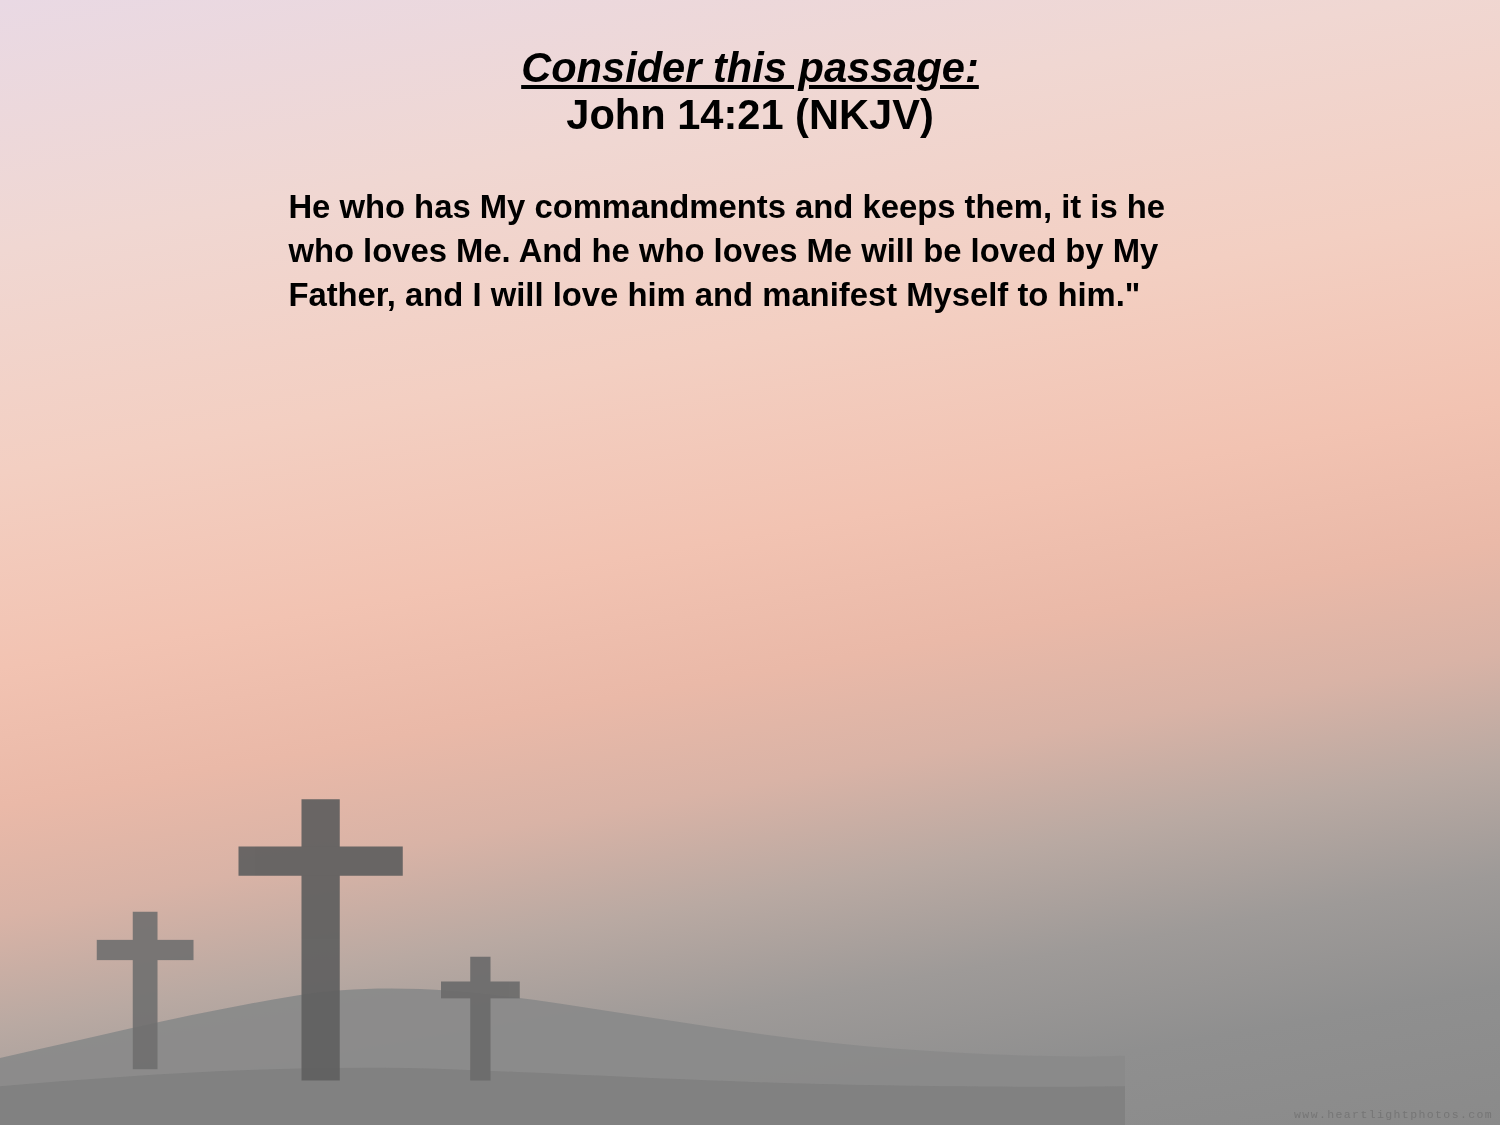Consider this passage: John 14:21 (NKJV)
He who has My commandments and keeps them, it is he who loves Me. And he who loves Me will be loved by My Father, and I will love him and manifest Myself to him."
www.heartlightphotos.com